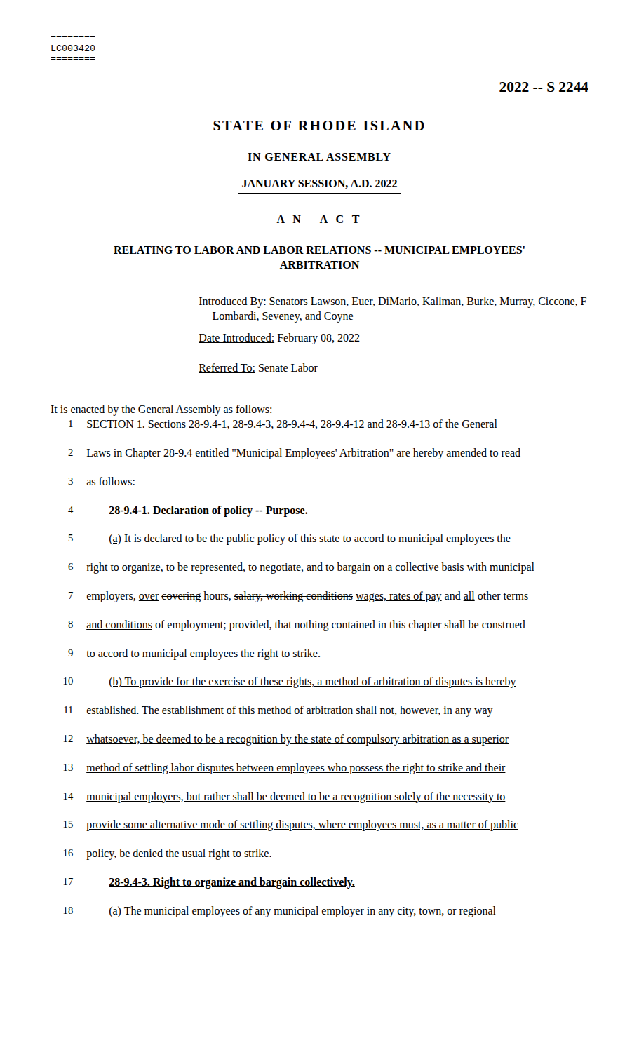========
LC003420
========
2022 -- S 2244
STATE OF RHODE ISLAND
IN GENERAL ASSEMBLY
JANUARY SESSION, A.D. 2022
A N A C T
RELATING TO LABOR AND LABOR RELATIONS -- MUNICIPAL EMPLOYEES'
ARBITRATION
Introduced By: Senators Lawson, Euer, DiMario, Kallman, Burke, Murray, Ciccone, F Lombardi, Seveney, and Coyne
Date Introduced: February 08, 2022
Referred To: Senate Labor
It is enacted by the General Assembly as follows:
SECTION 1. Sections 28-9.4-1, 28-9.4-3, 28-9.4-4, 28-9.4-12 and 28-9.4-13 of the General
Laws in Chapter 28-9.4 entitled "Municipal Employees' Arbitration" are hereby amended to read
as follows:
28-9.4-1. Declaration of policy -- Purpose.
(a) It is declared to be the public policy of this state to accord to municipal employees the
right to organize, to be represented, to negotiate, and to bargain on a collective basis with municipal
employers, over covering hours, salary, working conditions wages, rates of pay and all other terms
and conditions of employment; provided, that nothing contained in this chapter shall be construed
to accord to municipal employees the right to strike.
(b) To provide for the exercise of these rights, a method of arbitration of disputes is hereby
established. The establishment of this method of arbitration shall not, however, in any way
whatsoever, be deemed to be a recognition by the state of compulsory arbitration as a superior
method of settling labor disputes between employees who possess the right to strike and their
municipal employers, but rather shall be deemed to be a recognition solely of the necessity to
provide some alternative mode of settling disputes, where employees must, as a matter of public
policy, be denied the usual right to strike.
28-9.4-3. Right to organize and bargain collectively.
(a) The municipal employees of any municipal employer in any city, town, or regional